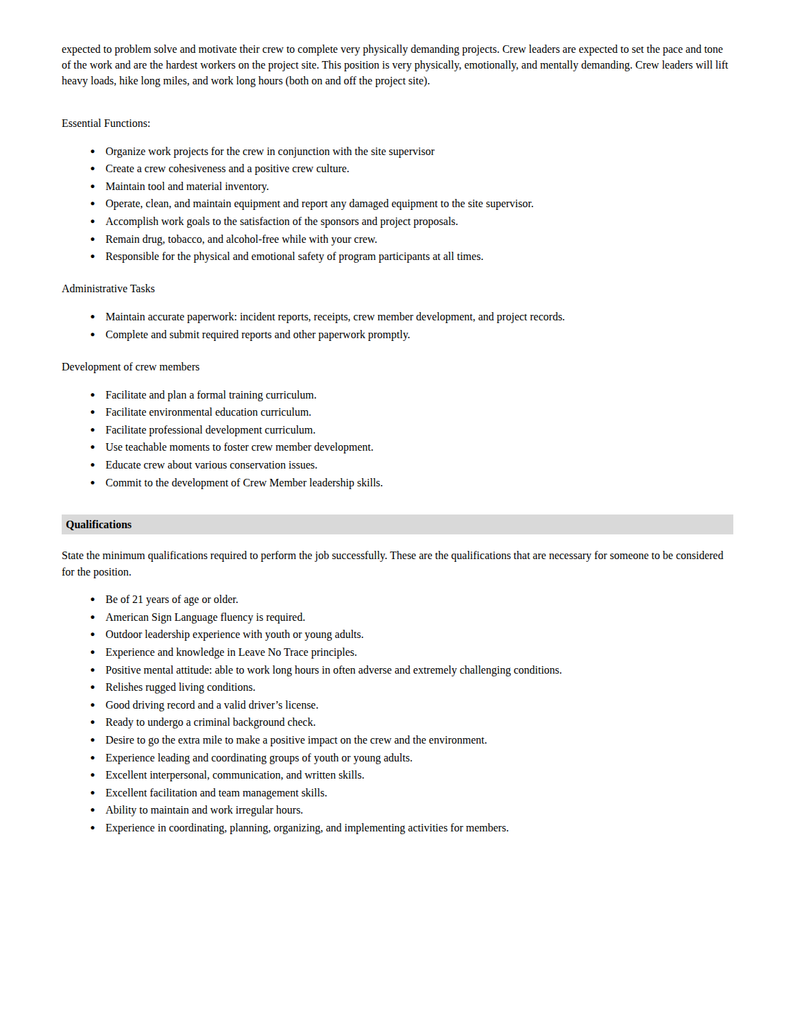expected to problem solve and motivate their crew to complete very physically demanding projects. Crew leaders are expected to set the pace and tone of the work and are the hardest workers on the project site. This position is very physically, emotionally, and mentally demanding. Crew leaders will lift heavy loads, hike long miles, and work long hours (both on and off the project site).
Essential Functions:
Organize work projects for the crew in conjunction with the site supervisor
Create a crew cohesiveness and a positive crew culture.
Maintain tool and material inventory.
Operate, clean, and maintain equipment and report any damaged equipment to the site supervisor.
Accomplish work goals to the satisfaction of the sponsors and project proposals.
Remain drug, tobacco, and alcohol-free while with your crew.
Responsible for the physical and emotional safety of program participants at all times.
Administrative Tasks
Maintain accurate paperwork: incident reports, receipts, crew member development, and project records.
Complete and submit required reports and other paperwork promptly.
Development of crew members
Facilitate and plan a formal training curriculum.
Facilitate environmental education curriculum.
Facilitate professional development curriculum.
Use teachable moments to foster crew member development.
Educate crew about various conservation issues.
Commit to the development of Crew Member leadership skills.
Qualifications
State the minimum qualifications required to perform the job successfully. These are the qualifications that are necessary for someone to be considered for the position.
Be of 21 years of age or older.
American Sign Language fluency is required.
Outdoor leadership experience with youth or young adults.
Experience and knowledge in Leave No Trace principles.
Positive mental attitude: able to work long hours in often adverse and extremely challenging conditions.
Relishes rugged living conditions.
Good driving record and a valid driver’s license.
Ready to undergo a criminal background check.
Desire to go the extra mile to make a positive impact on the crew and the environment.
Experience leading and coordinating groups of youth or young adults.
Excellent interpersonal, communication, and written skills.
Excellent facilitation and team management skills.
Ability to maintain and work irregular hours.
Experience in coordinating, planning, organizing, and implementing activities for members.